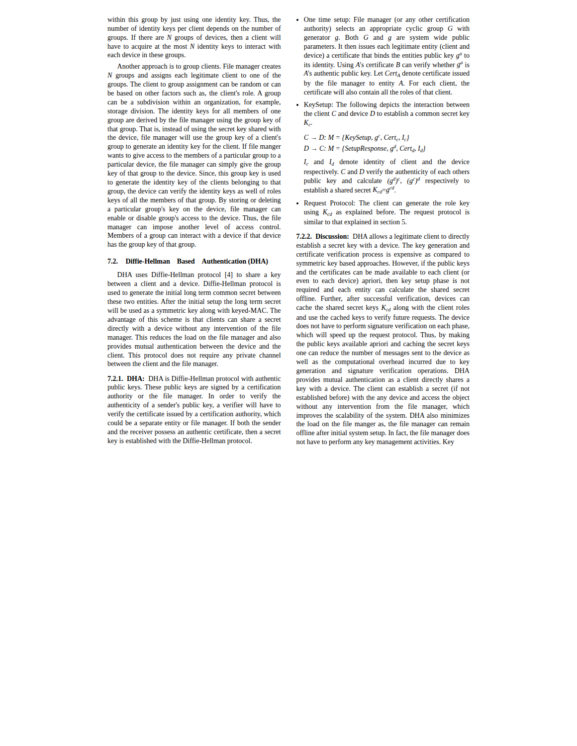within this group by just using one identity key. Thus, the number of identity keys per client depends on the number of groups. If there are N groups of devices, then a client will have to acquire at the most N identity keys to interact with each device in these groups.
Another approach is to group clients. File manager creates N groups and assigns each legitimate client to one of the groups. The client to group assignment can be random or can be based on other factors such as, the client's role. A group can be a subdivision within an organization, for example, storage division. The identity keys for all members of one group are derived by the file manager using the group key of that group. That is, instead of using the secret key shared with the device, file manager will use the group key of a client's group to generate an identity key for the client. If file manger wants to give access to the members of a particular group to a particular device, the file manager can simply give the group key of that group to the device. Since, this group key is used to generate the identity key of the clients belonging to that group, the device can verify the identity keys as well of roles keys of all the members of that group. By storing or deleting a particular group's key on the device, file manager can enable or disable group's access to the device. Thus, the file manager can impose another level of access control. Members of a group can interact with a device if that device has the group key of that group.
7.2. Diffie-Hellman Based Authentication (DHA)
DHA uses Diffie-Hellman protocol [4] to share a key between a client and a device. Diffie-Hellman protocol is used to generate the initial long term common secret between these two entities. After the initial setup the long term secret will be used as a symmetric key along with keyed-MAC. The advantage of this scheme is that clients can share a secret directly with a device without any intervention of the file manager. This reduces the load on the file manager and also provides mutual authentication between the device and the client. This protocol does not require any private channel between the client and the file manager.
7.2.1. DHA:
DHA is Diffie-Hellman protocol with authentic public keys. These public keys are signed by a certification authority or the file manager. In order to verify the authenticity of a sender's public key, a verifier will have to verify the certificate issued by a certification authority, which could be a separate entity or file manager. If both the sender and the receiver possess an authentic certificate, then a secret key is established with the Diffie-Hellman protocol.
One time setup: File manager (or any other certification authority) selects an appropriate cyclic group G with generator g. Both G and g are system wide public parameters. It then issues each legitimate entity (client and device) a certificate that binds the entities public key ga to its identity. Using A's certificate B can verify whether ga is A's authentic public key. Let CertA denote certificate issued by the file manager to entity A. For each client, the certificate will also contain all the roles of that client.
KeySetup: The following depicts the interaction between the client C and device D to establish a common secret key Kc.
C → D: M = {KeySetup, gc, Certc, Ic} D → C: M = {SetupResponse, gd, Certd, Id}
Ic and Id denote identity of client and the device respectively. C and D verify the authenticity of each others public key and calculate (gd)c, (gc)d respectively to establish a shared secret Kcd=gcd.
Request Protocol: The client can generate the role key using Kcd as explained before. The request protocol is similar to that explained in section 5.
7.2.2. Discussion:
DHA allows a legitimate client to directly establish a secret key with a device. The key generation and certificate verification process is expensive as compared to symmetric key based approaches. However, if the public keys and the certificates can be made available to each client (or even to each device) apriori, then key setup phase is not required and each entity can calculate the shared secret offline. Further, after successful verification, devices can cache the shared secret keys Kcd along with the client roles and use the cached keys to verify future requests. The device does not have to perform signature verification on each phase, which will speed up the request protocol. Thus, by making the public keys available apriori and caching the secret keys one can reduce the number of messages sent to the device as well as the computational overhead incurred due to key generation and signature verification operations. DHA provides mutual authentication as a client directly shares a key with a device. The client can establish a secret (if not established before) with the any device and access the object without any intervention from the file manager, which improves the scalability of the system. DHA also minimizes the load on the file manger as, the file manager can remain offline after initial system setup. In fact, the file manager does not have to perform any key management activities. Key